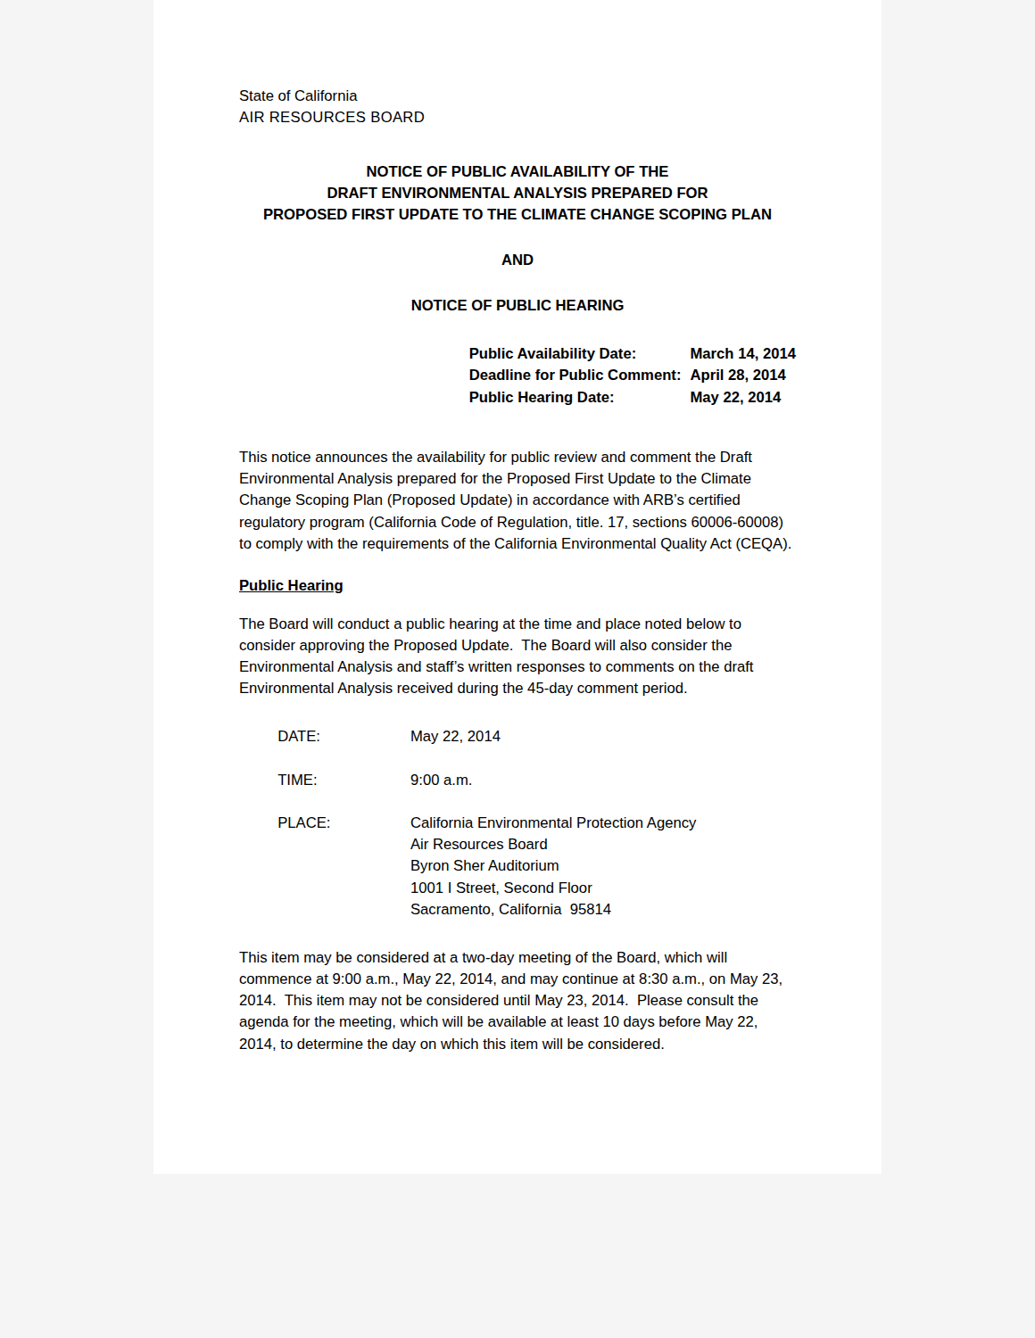State of California
AIR RESOURCES BOARD
NOTICE OF PUBLIC AVAILABILITY OF THE
DRAFT ENVIRONMENTAL ANALYSIS PREPARED FOR
PROPOSED FIRST UPDATE TO THE CLIMATE CHANGE SCOPING PLAN
AND
NOTICE OF PUBLIC HEARING
| Public Availability Date: | March 14, 2014 |
| Deadline for Public Comment: | April 28, 2014 |
| Public Hearing Date: | May 22, 2014 |
This notice announces the availability for public review and comment the Draft Environmental Analysis prepared for the Proposed First Update to the Climate Change Scoping Plan (Proposed Update) in accordance with ARB’s certified regulatory program (California Code of Regulation, title. 17, sections 60006-60008) to comply with the requirements of the California Environmental Quality Act (CEQA).
Public Hearing
The Board will conduct a public hearing at the time and place noted below to consider approving the Proposed Update. The Board will also consider the Environmental Analysis and staff’s written responses to comments on the draft Environmental Analysis received during the 45-day comment period.
| DATE: | May 22, 2014 |
| TIME: | 9:00 a.m. |
| PLACE: | California Environmental Protection Agency Air Resources Board Byron Sher Auditorium 1001 I Street, Second Floor Sacramento, California 95814 |
This item may be considered at a two-day meeting of the Board, which will commence at 9:00 a.m., May 22, 2014, and may continue at 8:30 a.m., on May 23, 2014. This item may not be considered until May 23, 2014. Please consult the agenda for the meeting, which will be available at least 10 days before May 22, 2014, to determine the day on which this item will be considered.